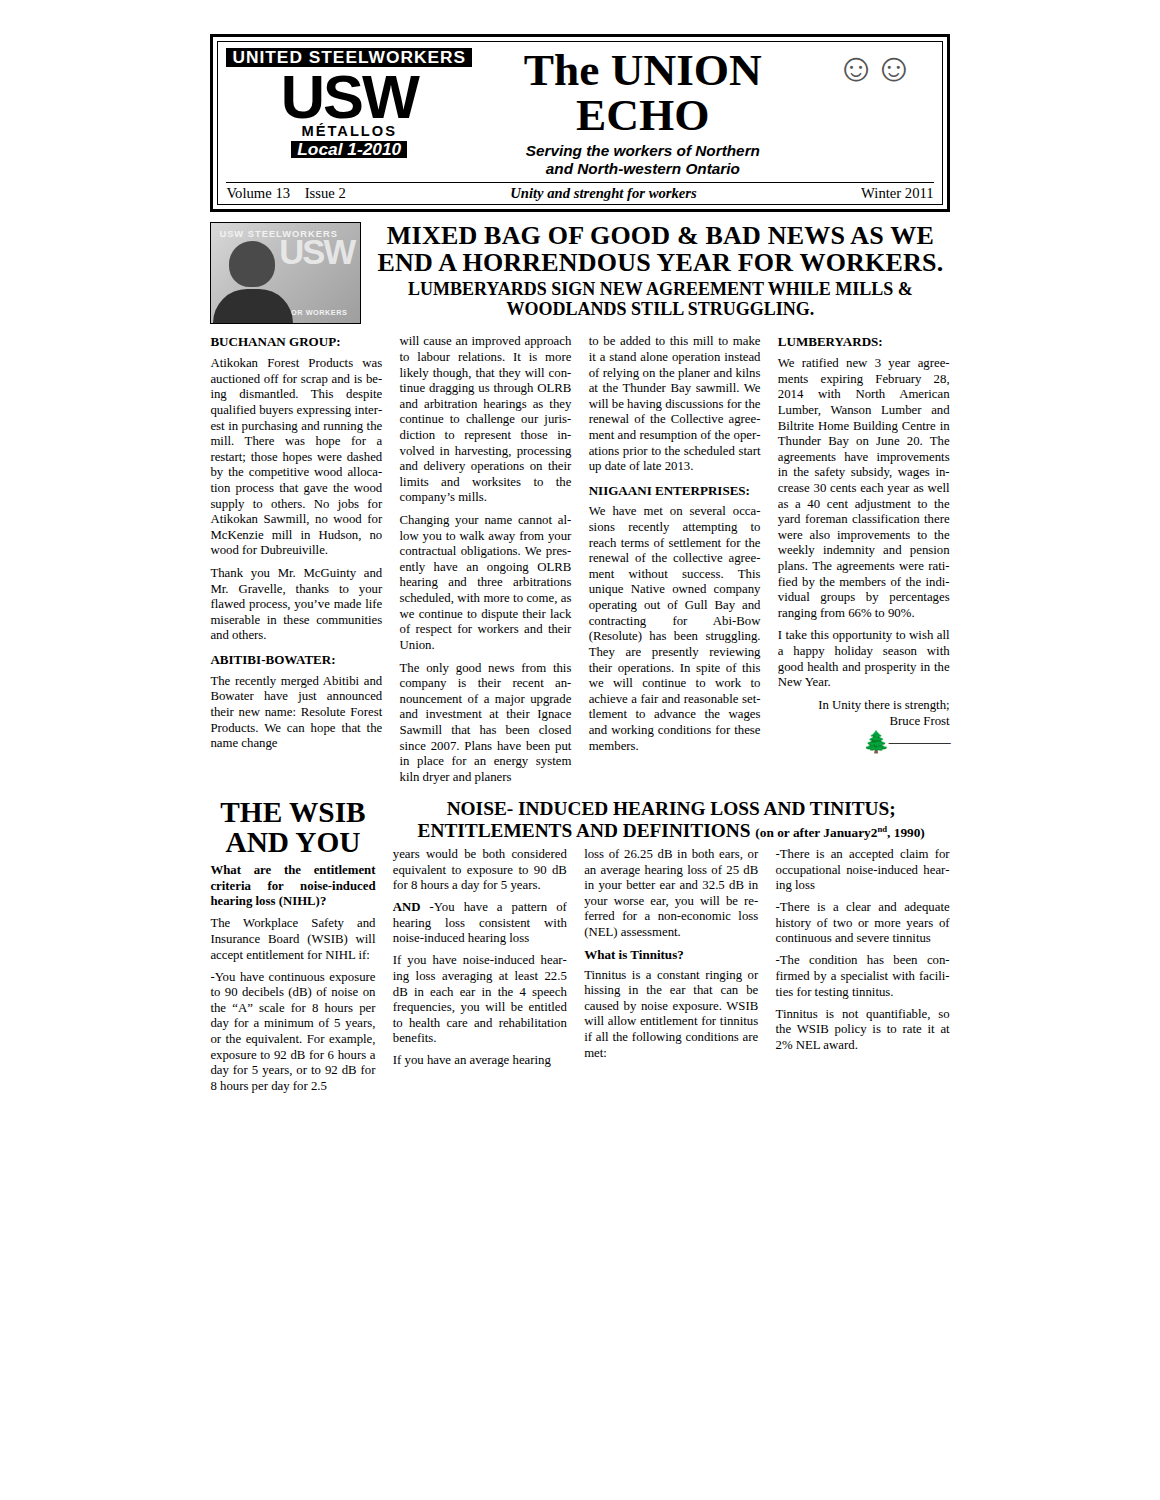UNITED STEELWORKERS
USW
MÉTALLOS
Local 1-2010
The UNION ECHO
Serving the workers of Northern
and North-western Ontario
☺☺
Volume 13 Issue 2
Unity and strenght for workers
Winter 2011
USW STEELWORKERS
AND STRENGTH FOR WORKERS
USW
MIXED BAG OF GOOD & BAD NEWS AS WE
END A HORRENDOUS YEAR FOR WORKERS.
LUMBERYARDS SIGN NEW AGREEMENT WHILE MILLS &
WOODLANDS STILL STRUGGLING.
Buchanan Group:
Atikokan Forest Products was auctioned off for scrap and is being dismantled. This despite qualified buyers expressing interest in purchasing and running the mill. There was hope for a restart; those hopes were dashed by the competitive wood allocation process that gave the wood supply to others. No jobs for Atikokan Sawmill, no wood for McKenzie mill in Hudson, no wood for Dubreuiville.
Thank you Mr. McGuinty and Mr. Gravelle, thanks to your flawed process, you’ve made life miserable in these communities and others.
Abitibi-Bowater:
The recently merged Abitibi and Bowater have just announced their new name: Resolute Forest Products. We can hope that the name change
will cause an improved approach to labour relations. It is more likely though, that they will continue dragging us through OLRB and arbitration hearings as they continue to challenge our jurisdiction to represent those involved in harvesting, processing and delivery operations on their limits and worksites to the company’s mills.
Changing your name cannot allow you to walk away from your contractual obligations. We presently have an ongoing OLRB hearing and three arbitrations scheduled, with more to come, as we continue to dispute their lack of respect for workers and their Union.
The only good news from this company is their recent announcement of a major upgrade and investment at their Ignace Sawmill that has been closed since 2007. Plans have been put in place for an energy system kiln dryer and planers
to be added to this mill to make it a stand alone operation instead of relying on the planer and kilns at the Thunder Bay sawmill. We will be having discussions for the renewal of the Collective agreement and resumption of the operations prior to the scheduled start up date of late 2013.
Niigaani Enterprises:
We have met on several occasions recently attempting to reach terms of settlement for the renewal of the collective agreement without success. This unique Native owned company operating out of Gull Bay and contracting for Abi-Bow (Resolute) has been struggling. They are presently reviewing their operations. In spite of this we will continue to work to achieve a fair and reasonable settlement to advance the wages and working conditions for these members.
Lumberyards:
We ratified new 3 year agreements expiring February 28, 2014 with North American Lumber, Wanson Lumber and Biltrite Home Building Centre in Thunder Bay on June 20. The agreements have improvements in the safety subsidy, wages increase 30 cents each year as well as a 40 cent adjustment to the yard foreman classification there were also improvements to the weekly indemnity and pension plans. The agreements were ratified by the members of the individual groups by percentages ranging from 66% to 90%.
I take this opportunity to wish all a happy holiday season with good health and prosperity in the New Year.
In Unity there is strength; Bruce Frost
🌲———
THE WSIB AND YOU
What are the entitlement criteria for noise-induced hearing loss (NIHL)?
The Workplace Safety and Insurance Board (WSIB) will accept entitlement for NIHL if:
-You have continuous exposure to 90 decibels (dB) of noise on the “A” scale for 8 hours per day for a minimum of 5 years, or the equivalent. For example, exposure to 92 dB for 6 hours a day for 5 years, or to 92 dB for 8 hours per day for 2.5
NOISE- INDUCED HEARING LOSS AND TINITUS; ENTITLEMENTS AND DEFINITIONS (on or after January2nd, 1990)
years would be both considered equivalent to exposure to 90 dB for 8 hours a day for 5 years.
AND -You have a pattern of hearing loss consistent with noise-induced hearing loss
If you have noise-induced hearing loss averaging at least 22.5 dB in each ear in the 4 speech frequencies, you will be entitled to health care and rehabilitation benefits.
If you have an average hearing
loss of 26.25 dB in both ears, or an average hearing loss of 25 dB in your better ear and 32.5 dB in your worse ear, you will be referred for a non-economic loss (NEL) assessment.
What is Tinnitus?
Tinnitus is a constant ringing or hissing in the ear that can be caused by noise exposure. WSIB will allow entitlement for tinnitus if all the following conditions are met:
-There is an accepted claim for occupational noise-induced hearing loss
-There is a clear and adequate history of two or more years of continuous and severe tinnitus
-The condition has been confirmed by a specialist with facilities for testing tinnitus.
Tinnitus is not quantifiable, so the WSIB policy is to rate it at 2% NEL award.